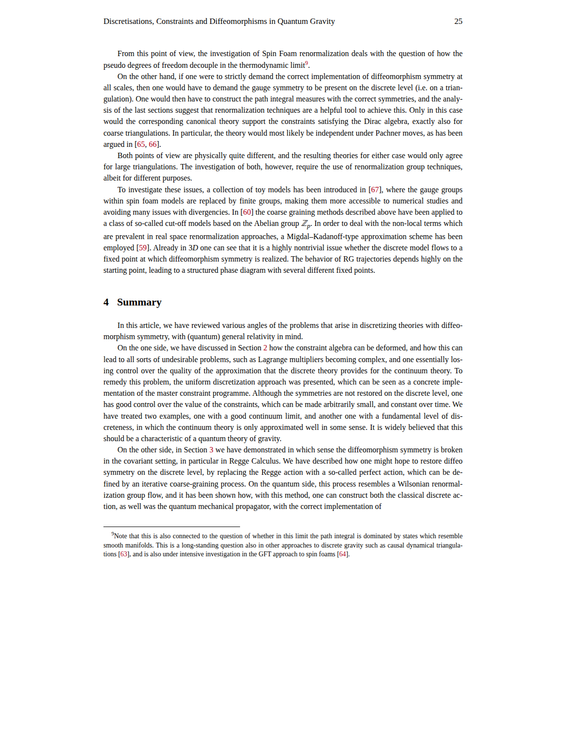Discretisations, Constraints and Diffeomorphisms in Quantum Gravity 25
From this point of view, the investigation of Spin Foam renormalization deals with the question of how the pseudo degrees of freedom decouple in the thermodynamic limit9.
On the other hand, if one were to strictly demand the correct implementation of diffeomorphism symmetry at all scales, then one would have to demand the gauge symmetry to be present on the discrete level (i.e. on a triangulation). One would then have to construct the path integral measures with the correct symmetries, and the analysis of the last sections suggest that renormalization techniques are a helpful tool to achieve this. Only in this case would the corresponding canonical theory support the constraints satisfying the Dirac algebra, exactly also for coarse triangulations. In particular, the theory would most likely be independent under Pachner moves, as has been argued in [65, 66].
Both points of view are physically quite different, and the resulting theories for either case would only agree for large triangulations. The investigation of both, however, require the use of renormalization group techniques, albeit for different purposes.
To investigate these issues, a collection of toy models has been introduced in [67], where the gauge groups within spin foam models are replaced by finite groups, making them more accessible to numerical studies and avoiding many issues with divergencies. In [60] the coarse graining methods described above have been applied to a class of so-called cut-off models based on the Abelian group ℤp. In order to deal with the non-local terms which are prevalent in real space renormalization approaches, a Migdal–Kadanoff-type approximation scheme has been employed [59]. Already in 3D one can see that it is a highly nontrivial issue whether the discrete model flows to a fixed point at which diffeomorphism symmetry is realized. The behavior of RG trajectories depends highly on the starting point, leading to a structured phase diagram with several different fixed points.
4 Summary
In this article, we have reviewed various angles of the problems that arise in discretizing theories with diffeomorphism symmetry, with (quantum) general relativity in mind.
On the one side, we have discussed in Section 2 how the constraint algebra can be deformed, and how this can lead to all sorts of undesirable problems, such as Lagrange multipliers becoming complex, and one essentially losing control over the quality of the approximation that the discrete theory provides for the continuum theory. To remedy this problem, the uniform discretization approach was presented, which can be seen as a concrete implementation of the master constraint programme. Although the symmetries are not restored on the discrete level, one has good control over the value of the constraints, which can be made arbitrarily small, and constant over time. We have treated two examples, one with a good continuum limit, and another one with a fundamental level of discreteness, in which the continuum theory is only approximated well in some sense. It is widely believed that this should be a characteristic of a quantum theory of gravity.
On the other side, in Section 3 we have demonstrated in which sense the diffeomorphism symmetry is broken in the covariant setting, in particular in Regge Calculus. We have described how one might hope to restore diffeo symmetry on the discrete level, by replacing the Regge action with a so-called perfect action, which can be defined by an iterative coarse-graining process. On the quantum side, this process resembles a Wilsonian renormalization group flow, and it has been shown how, with this method, one can construct both the classical discrete action, as well was the quantum mechanical propagator, with the correct implementation of
9Note that this is also connected to the question of whether in this limit the path integral is dominated by states which resemble smooth manifolds. This is a long-standing question also in other approaches to discrete gravity such as causal dynamical triangulations [63], and is also under intensive investigation in the GFT approach to spin foams [64].